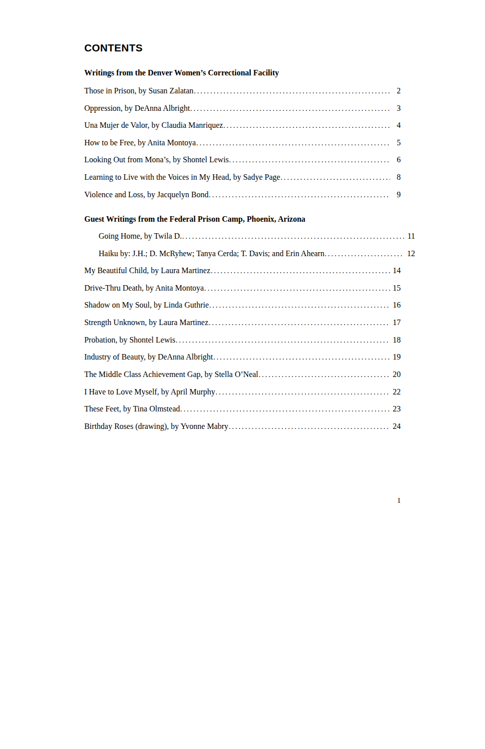Contents
Writings from the Denver Women’s Correctional Facility
Those in Prison, by Susan Zalatan ................................................................................................... 2
Oppression, by DeAnna Albright ................................................................................................... 3
Una Mujer de Valor, by Claudia Manriquez ................................................................................................... 4
How to be Free, by Anita Montoya ................................................................................................... 5
Looking Out from Mona’s, by Shontel Lewis ................................................................................................... 6
Learning to Live with the Voices in My Head, by Sadye Page ................................................................................................... 8
Violence and Loss, by Jacquelyn Bond ................................................................................................... 9
Guest Writings from the Federal Prison Camp, Phoenix, Arizona
Going Home, by Twila D. ................................................................................................... 11
Haiku by: J.H.; D. McRyhew; Tanya Cerda; T. Davis; and Erin Ahearn ................................................................................................... 12
My Beautiful Child, by Laura Martinez ................................................................................................... 14
Drive-Thru Death, by Anita Montoya ................................................................................................... 15
Shadow on My Soul, by Linda Guthrie ................................................................................................... 16
Strength Unknown, by Laura Martinez ................................................................................................... 17
Probation, by Shontel Lewis ................................................................................................... 18
Industry of Beauty, by DeAnna Albright ................................................................................................... 19
The Middle Class Achievement Gap, by Stella O’Neal ................................................................................................... 20
I Have to Love Myself, by April Murphy ................................................................................................... 22
These Feet, by Tina Olmstead ................................................................................................... 23
Birthday Roses (drawing), by Yvonne Mabry ................................................................................................... 24
1